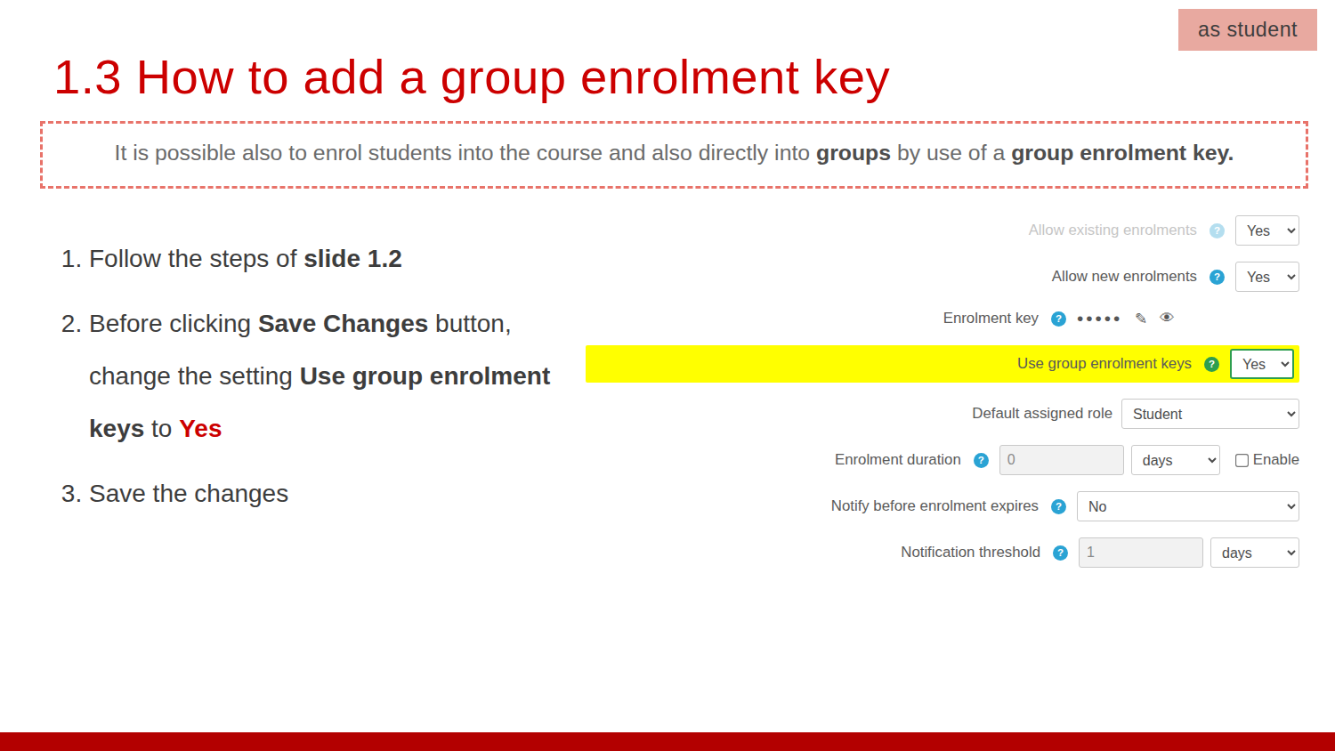as student
1.3 How to add a group enrolment key
It is possible also to enrol students into the course and also directly into groups by use of a group enrolment key.
Follow the steps of slide 1.2
Before clicking Save Changes button, change the setting Use group enrolment keys to Yes
Save the changes
Allow existing enrolments ? Yes No
Allow new enrolments ? Yes No
Enrolment key ? ••••• ✎ 👁
Use group enrolment keys ? Yes No
Default assigned role Student Teacher
Enrolment duration ? days weeks Enable
Notify before enrolment expires ? No Yes
Notification threshold ? days weeks